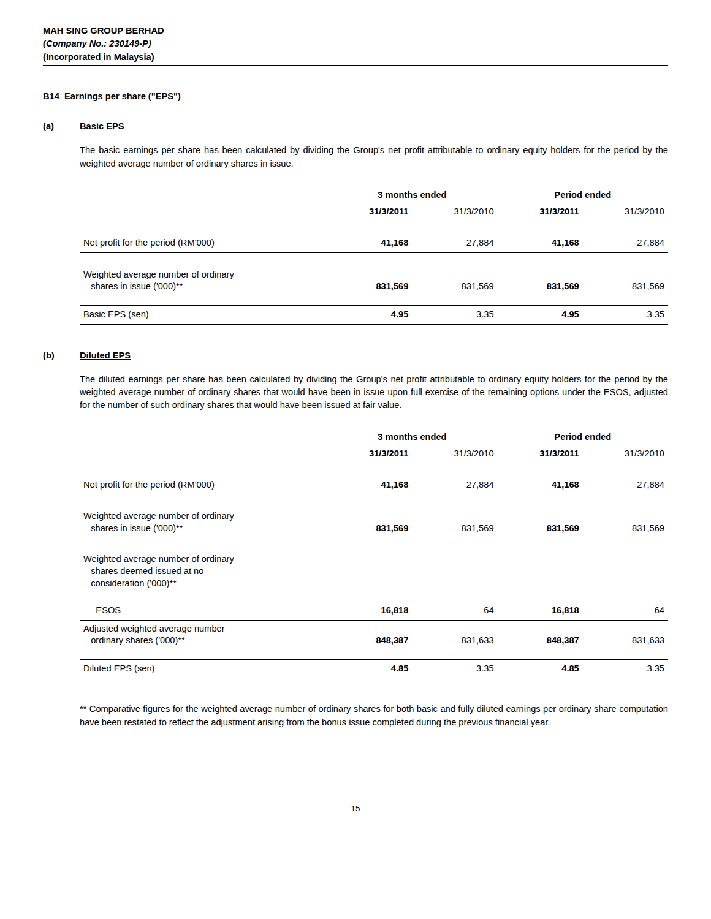MAH SING GROUP BERHAD
(Company No.: 230149-P)
(Incorporated in Malaysia)
B14 Earnings per share ("EPS")
(a)
Basic EPS
The basic earnings per share has been calculated by dividing the Group's net profit attributable to ordinary equity holders for the period by the weighted average number of ordinary shares in issue.
| | 3 months ended | Period ended |
| --- | --- | --- |
| | 31/3/2011 | 31/3/2010 | 31/3/2011 | 31/3/2010 |
| Net profit for the period (RM'000) | 41,168 | 27,884 | 41,168 | 27,884 |
| Weighted average number of ordinary shares in issue ('000)** | 831,569 | 831,569 | 831,569 | 831,569 |
| Basic EPS (sen) | 4.95 | 3.35 | 4.95 | 3.35 |
(b)
Diluted EPS
The diluted earnings per share has been calculated by dividing the Group's net profit attributable to ordinary equity holders for the period by the weighted average number of ordinary shares that would have been in issue upon full exercise of the remaining options under the ESOS, adjusted for the number of such ordinary shares that would have been issued at fair value.
| | 3 months ended | Period ended |
| --- | --- | --- |
| | 31/3/2011 | 31/3/2010 | 31/3/2011 | 31/3/2010 |
| Net profit for the period (RM'000) | 41,168 | 27,884 | 41,168 | 27,884 |
| Weighted average number of ordinary shares in issue ('000)** | 831,569 | 831,569 | 831,569 | 831,569 |
| Weighted average number of ordinary shares deemed issued at no consideration ('000)** | | | | |
| ESOS | 16,818 | 64 | 16,818 | 64 |
| Adjusted weighted average number ordinary shares ('000)** | 848,387 | 831,633 | 848,387 | 831,633 |
| Diluted EPS (sen) | 4.85 | 3.35 | 4.85 | 3.35 |
** Comparative figures for the weighted average number of ordinary shares for both basic and fully diluted earnings per ordinary share computation have been restated to reflect the adjustment arising from the bonus issue completed during the previous financial year.
15